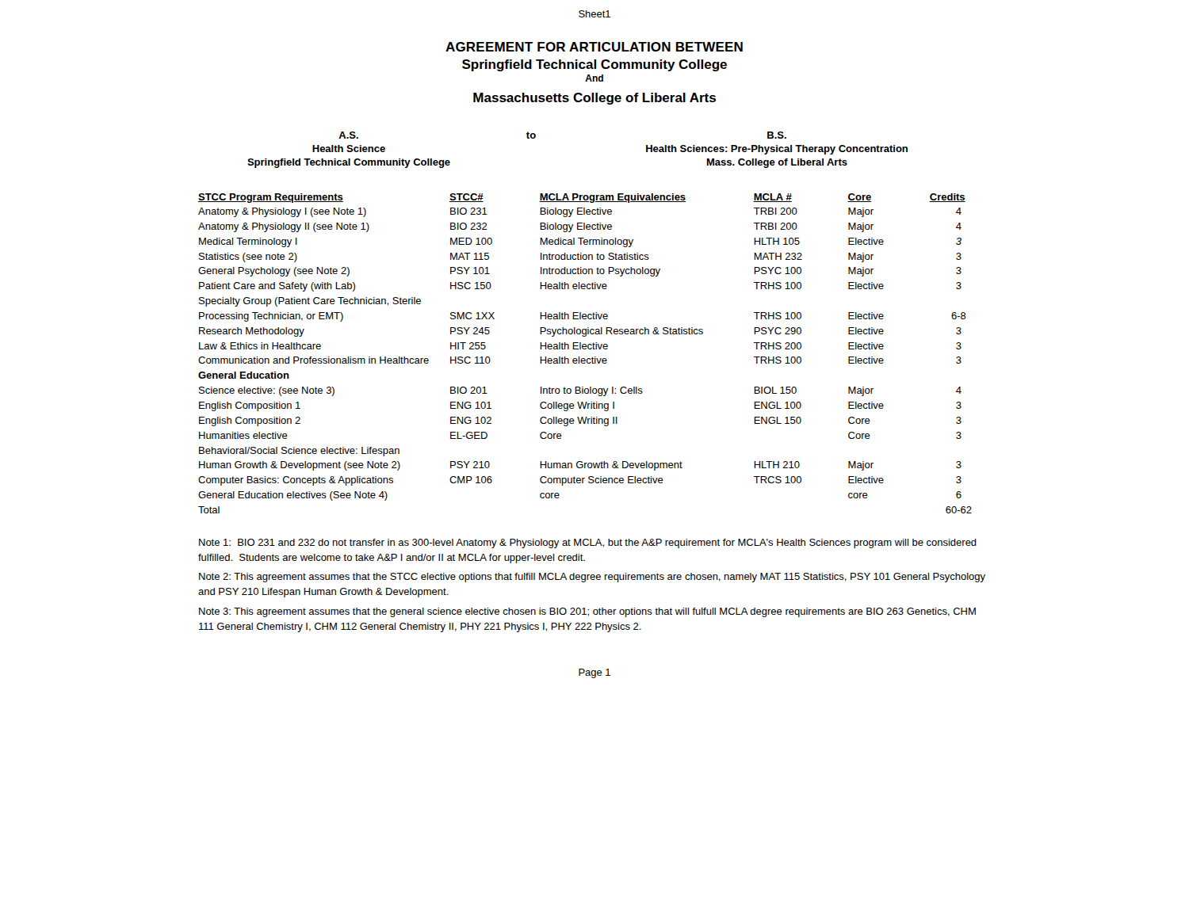Sheet1
AGREEMENT FOR ARTICULATION BETWEEN
Springfield Technical Community College
And
Massachusetts College of Liberal Arts
| A.S. | to | B.S. |
| Health Science | | Health Sciences: Pre-Physical Therapy Concentration |
| Springfield Technical Community College | | Mass. College of Liberal Arts |
| STCC Program Requirements | STCC# | MCLA Program Equivalencies | MCLA # | Core | Credits |
| --- | --- | --- | --- | --- | --- |
| Anatomy & Physiology I (see Note 1) | BIO 231 | Biology Elective | TRBI 200 | Major | 4 |
| Anatomy & Physiology II (see Note 1) | BIO 232 | Biology Elective | TRBI 200 | Major | 4 |
| Medical Terminology I | MED 100 | Medical Terminology | HLTH 105 | Elective | 3 |
| Statistics (see note 2) | MAT 115 | Introduction to Statistics | MATH 232 | Major | 3 |
| General Psychology (see Note 2) | PSY 101 | Introduction to Psychology | PSYC 100 | Major | 3 |
| Patient Care and Safety (with Lab) | HSC 150 | Health elective | TRHS 100 | Elective | 3 |
| Specialty Group (Patient Care Technician, Sterile | | | | | |
| Processing Technician, or EMT) | SMC 1XX | Health Elective | TRHS 100 | Elective | 6-8 |
| Research Methodology | PSY 245 | Psychological Research & Statistics | PSYC 290 | Elective | 3 |
| Law & Ethics in Healthcare | HIT 255 | Health Elective | TRHS 200 | Elective | 3 |
| Communication and Professionalism in Healthcare | HSC 110 | Health elective | TRHS 100 | Elective | 3 |
| General Education | | | | | |
| Science elective: (see Note 3) | BIO 201 | Intro to Biology I: Cells | BIOL 150 | Major | 4 |
| English Composition 1 | ENG 101 | College Writing I | ENGL 100 | Elective | 3 |
| English Composition 2 | ENG 102 | College Writing II | ENGL 150 | Core | 3 |
| Humanities elective | EL-GED | Core | | Core | 3 |
| Behavioral/Social Science elective: Lifespan | | | | | |
| Human Growth & Development (see Note 2) | PSY 210 | Human Growth & Development | HLTH 210 | Major | 3 |
| Computer Basics: Concepts & Applications | CMP 106 | Computer Science Elective | TRCS 100 | Elective | 3 |
| General Education electives (See Note 4) | | core | | core | 6 |
| Total | | | | | 60-62 |
Note 1: BIO 231 and 232 do not transfer in as 300-level Anatomy & Physiology at MCLA, but the A&P requirement for MCLA's Health Sciences program will be considered fulfilled. Students are welcome to take A&P I and/or II at MCLA for upper-level credit.
Note 2: This agreement assumes that the STCC elective options that fulfill MCLA degree requirements are chosen, namely MAT 115 Statistics, PSY 101 General Psychology and PSY 210 Lifespan Human Growth & Development.
Note 3: This agreement assumes that the general science elective chosen is BIO 201; other options that will fulfull MCLA degree requirements are BIO 263 Genetics, CHM 111 General Chemistry I, CHM 112 General Chemistry II, PHY 221 Physics I, PHY 222 Physics 2.
Page 1